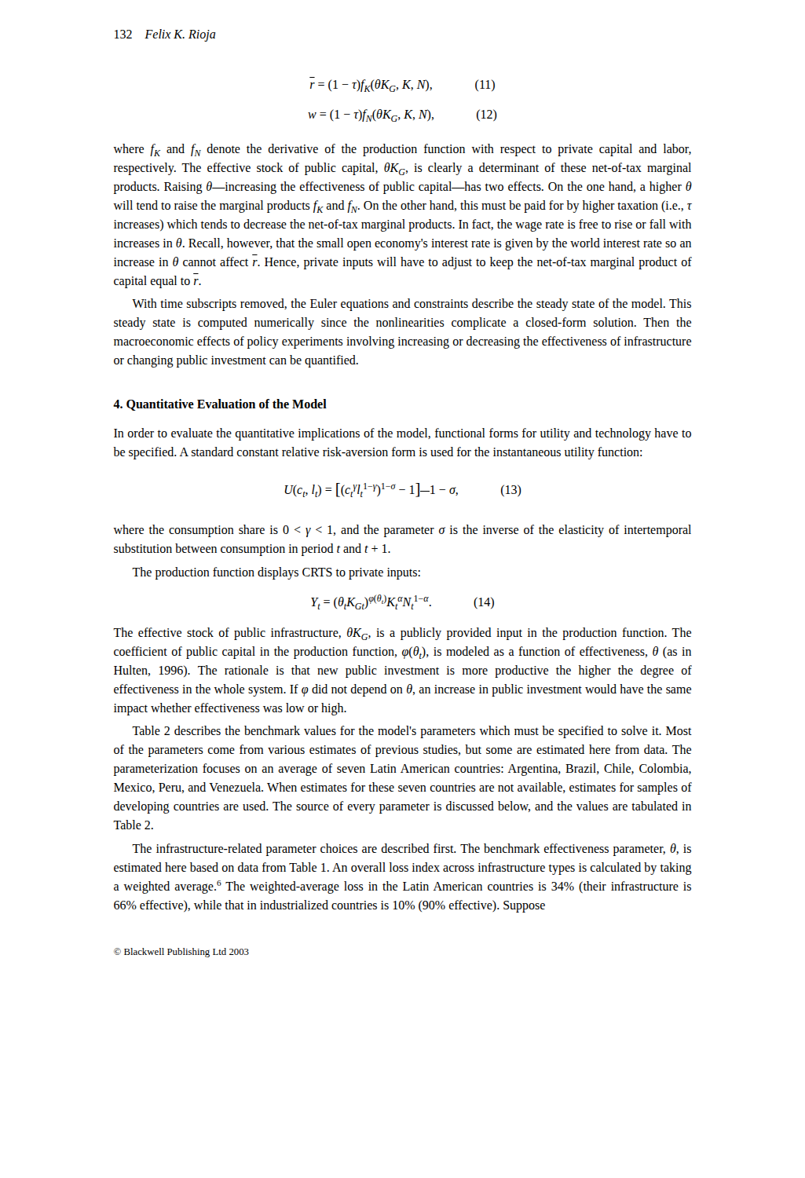132 Felix K. Rioja
r = (1 − τ)fK(θKG, K, N), (11)
w = (1 − τ)fN(θKG, K, N), (12)
where fK and fN denote the derivative of the production function with respect to private capital and labor, respectively. The effective stock of public capital, θKG, is clearly a determinant of these net-of-tax marginal products. Raising θ—increasing the effectiveness of public capital—has two effects. On the one hand, a higher θ will tend to raise the marginal products fK and fN. On the other hand, this must be paid for by higher taxation (i.e., τ increases) which tends to decrease the net-of-tax marginal products. In fact, the wage rate is free to rise or fall with increases in θ. Recall, however, that the small open economy's interest rate is given by the world interest rate so an increase in θ cannot affect r. Hence, private inputs will have to adjust to keep the net-of-tax marginal product of capital equal to r.
With time subscripts removed, the Euler equations and constraints describe the steady state of the model. This steady state is computed numerically since the nonlinearities complicate a closed-form solution. Then the macroeconomic effects of policy experiments involving increasing or decreasing the effectiveness of infrastructure or changing public investment can be quantified.
4. Quantitative Evaluation of the Model
In order to evaluate the quantitative implications of the model, functional forms for utility and technology have to be specified. A standard constant relative risk-aversion form is used for the instantaneous utility function:
U(ct, lt) = [(ctγlt1−γ)1−σ − 1] 1 − σ, (13)
where the consumption share is 0 < γ < 1, and the parameter σ is the inverse of the elasticity of intertemporal substitution between consumption in period t and t + 1.
The production function displays CRTS to private inputs:
Yt = (θtKGt)φ(θt)KtαNt1−α. (14)
The effective stock of public infrastructure, θKG, is a publicly provided input in the production function. The coefficient of public capital in the production function, φ(θt), is modeled as a function of effectiveness, θ (as in Hulten, 1996). The rationale is that new public investment is more productive the higher the degree of effectiveness in the whole system. If φ did not depend on θ, an increase in public investment would have the same impact whether effectiveness was low or high.
Table 2 describes the benchmark values for the model's parameters which must be specified to solve it. Most of the parameters come from various estimates of previous studies, but some are estimated here from data. The parameterization focuses on an average of seven Latin American countries: Argentina, Brazil, Chile, Colombia, Mexico, Peru, and Venezuela. When estimates for these seven countries are not available, estimates for samples of developing countries are used. The source of every parameter is discussed below, and the values are tabulated in Table 2.
The infrastructure-related parameter choices are described first. The benchmark effectiveness parameter, θ, is estimated here based on data from Table 1. An overall loss index across infrastructure types is calculated by taking a weighted average.6 The weighted-average loss in the Latin American countries is 34% (their infrastructure is 66% effective), while that in industrialized countries is 10% (90% effective). Suppose
© Blackwell Publishing Ltd 2003